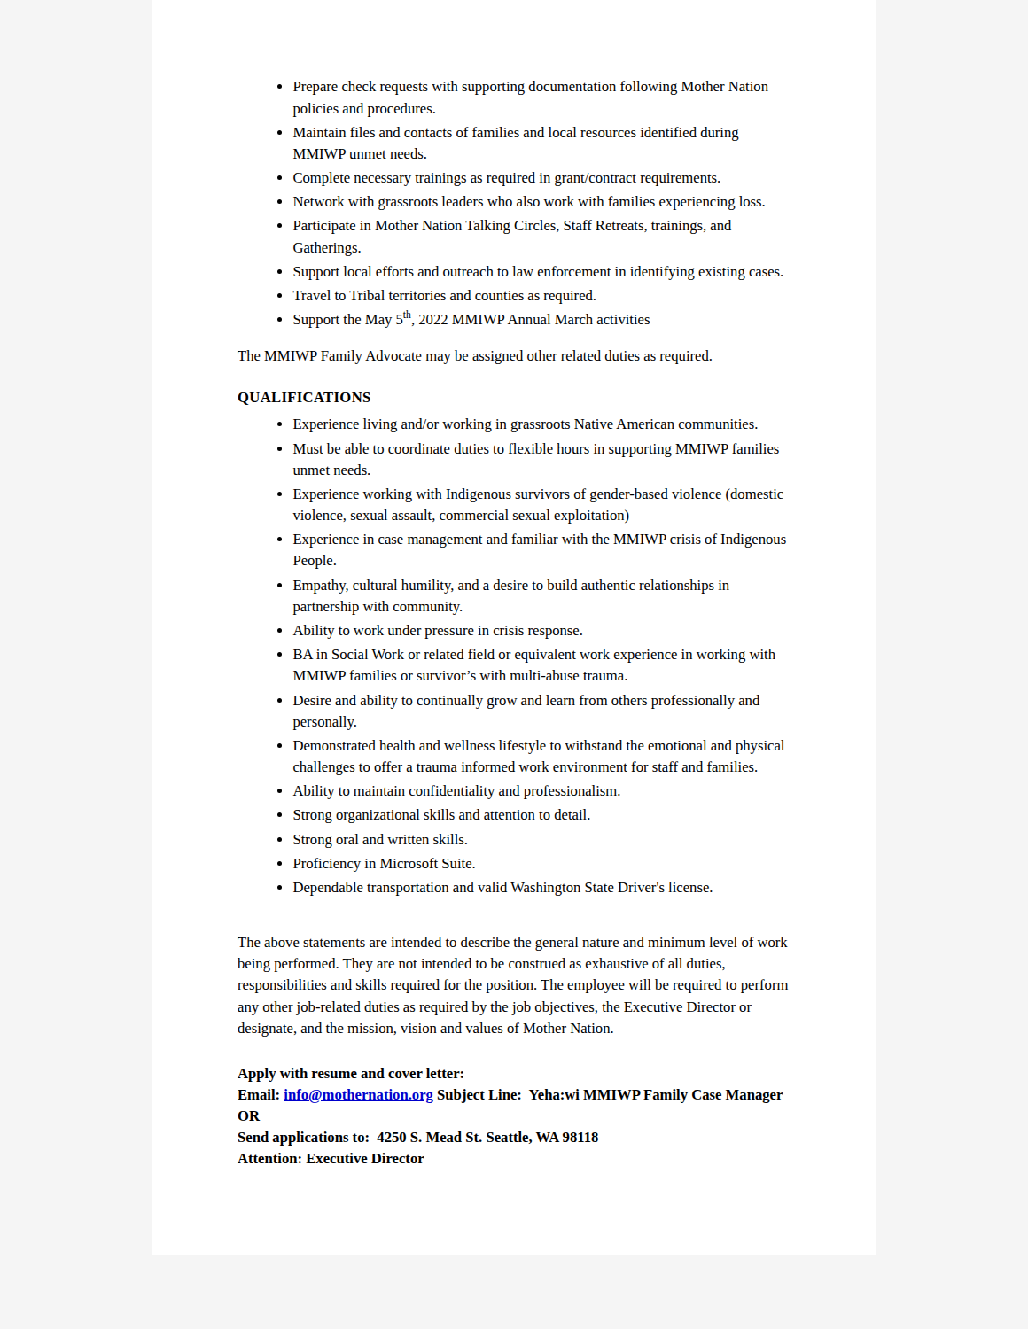Prepare check requests with supporting documentation following Mother Nation policies and procedures.
Maintain files and contacts of families and local resources identified during MMIWP unmet needs.
Complete necessary trainings as required in grant/contract requirements.
Network with grassroots leaders who also work with families experiencing loss.
Participate in Mother Nation Talking Circles, Staff Retreats, trainings, and Gatherings.
Support local efforts and outreach to law enforcement in identifying existing cases.
Travel to Tribal territories and counties as required.
Support the May 5th, 2022 MMIWP Annual March activities
The MMIWP Family Advocate may be assigned other related duties as required.
QUALIFICATIONS
Experience living and/or working in grassroots Native American communities.
Must be able to coordinate duties to flexible hours in supporting MMIWP families unmet needs.
Experience working with Indigenous survivors of gender-based violence (domestic violence, sexual assault, commercial sexual exploitation)
Experience in case management and familiar with the MMIWP crisis of Indigenous People.
Empathy, cultural humility, and a desire to build authentic relationships in partnership with community.
Ability to work under pressure in crisis response.
BA in Social Work or related field or equivalent work experience in working with MMIWP families or survivor’s with multi-abuse trauma.
Desire and ability to continually grow and learn from others professionally and personally.
Demonstrated health and wellness lifestyle to withstand the emotional and physical challenges to offer a trauma informed work environment for staff and families.
Ability to maintain confidentiality and professionalism.
Strong organizational skills and attention to detail.
Strong oral and written skills.
Proficiency in Microsoft Suite.
Dependable transportation and valid Washington State Driver's license.
The above statements are intended to describe the general nature and minimum level of work being performed. They are not intended to be construed as exhaustive of all duties, responsibilities and skills required for the position. The employee will be required to perform any other job-related duties as required by the job objectives, the Executive Director or designate, and the mission, vision and values of Mother Nation.
Apply with resume and cover letter:
Email: info@mothernation.org Subject Line: Yeha:wi MMIWP Family Case Manager OR
Send applications to: 4250 S. Mead St. Seattle, WA 98118
Attention: Executive Director